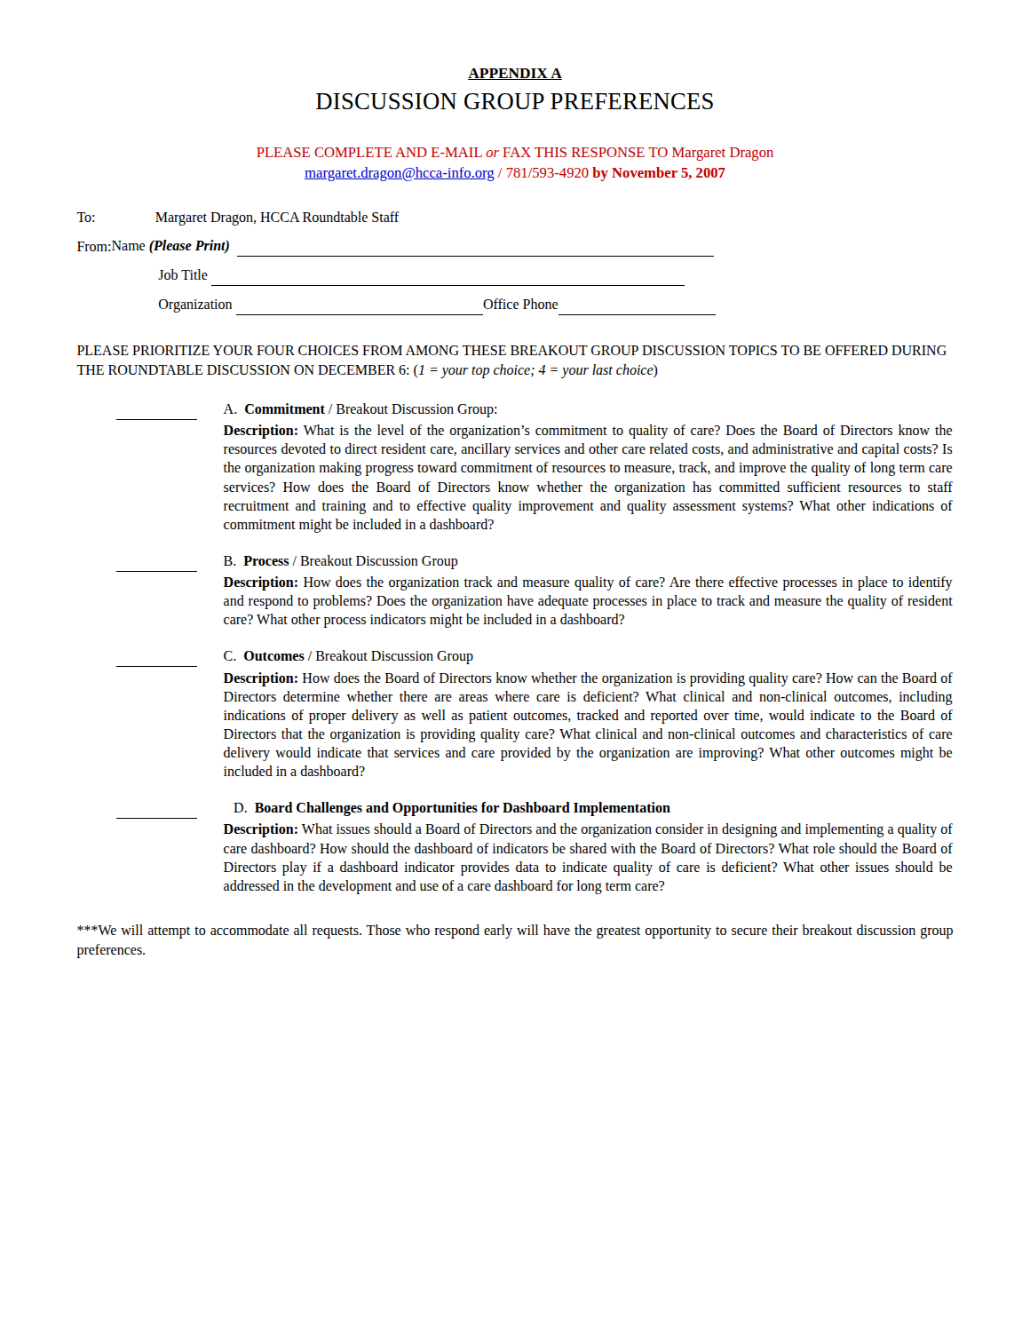APPENDIX A
DISCUSSION GROUP PREFERENCES
PLEASE COMPLETE AND E-MAIL or FAX THIS RESPONSE TO Margaret Dragon
margaret.dragon@hcca-info.org / 781/593-4920 by November 5, 2007
| To: | | Margaret Dragon, HCCA Roundtable Staff |
| From: | Name (Please Print) |
| | Job Title |
| | Organization Office Phone |
PLEASE PRIORITIZE YOUR FOUR CHOICES FROM AMONG THESE BREAKOUT GROUP DISCUSSION TOPICS TO BE OFFERED DURING THE ROUNDTABLE DISCUSSION ON DECEMBER 6: (1 = your top choice; 4 = your last choice)
| | A. Commitment / Breakout Discussion Group: Description: What is the level of the organization’s commitment to quality of care? Does the Board of Directors know the resources devoted to direct resident care, ancillary services and other care related costs, and administrative and capital costs? Is the organization making progress toward commitment of resources to measure, track, and improve the quality of long term care services? How does the Board of Directors know whether the organization has committed sufficient resources to staff recruitment and training and to effective quality improvement and quality assessment systems? What other indications of commitment might be included in a dashboard? |
| | B. Process / Breakout Discussion Group Description: How does the organization track and measure quality of care? Are there effective processes in place to identify and respond to problems? Does the organization have adequate processes in place to track and measure the quality of resident care? What other process indicators might be included in a dashboard? |
| | C. Outcomes / Breakout Discussion Group Description: How does the Board of Directors know whether the organization is providing quality care? How can the Board of Directors determine whether there are areas where care is deficient? What clinical and non-clinical outcomes, including indications of proper delivery as well as patient outcomes, tracked and reported over time, would indicate to the Board of Directors that the organization is providing quality care? What clinical and non-clinical outcomes and characteristics of care delivery would indicate that services and care provided by the organization are improving? What other outcomes might be included in a dashboard? |
| | D. Board Challenges and Opportunities for Dashboard Implementation Description: What issues should a Board of Directors and the organization consider in designing and implementing a quality of care dashboard? How should the dashboard of indicators be shared with the Board of Directors? What role should the Board of Directors play if a dashboard indicator provides data to indicate quality of care is deficient? What other issues should be addressed in the development and use of a care dashboard for long term care? |
***We will attempt to accommodate all requests. Those who respond early will have the greatest opportunity to secure their breakout discussion group preferences.